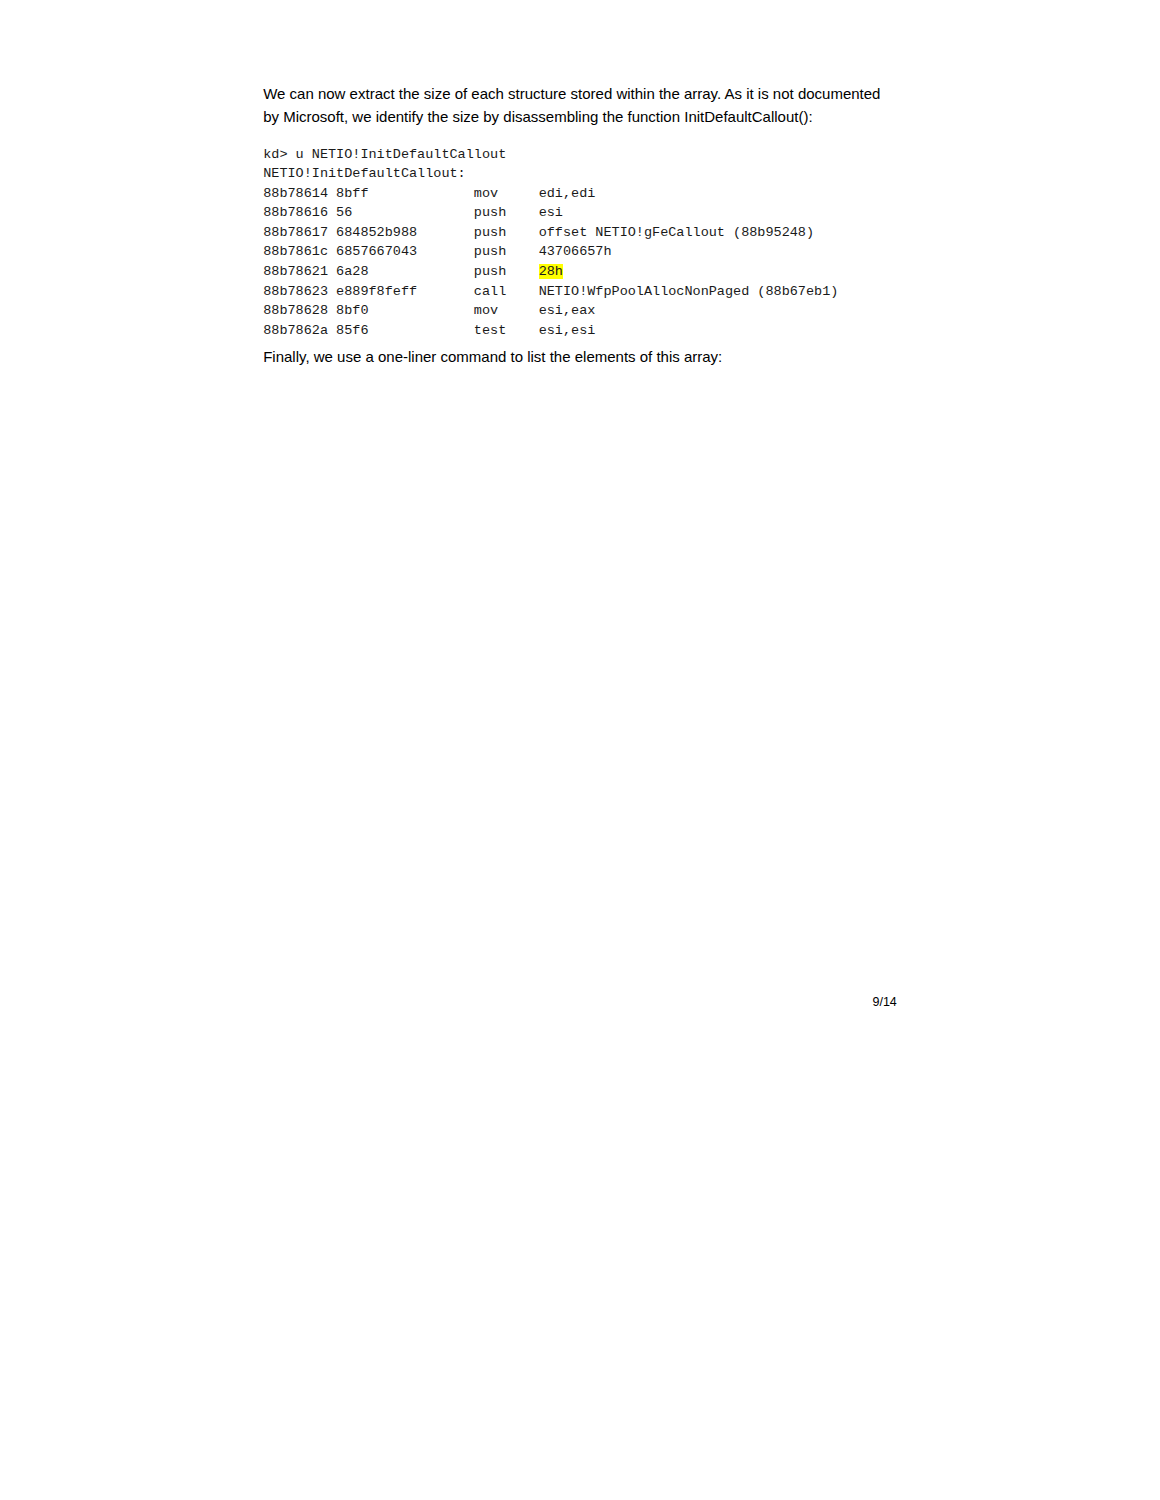We can now extract the size of each structure stored within the array. As it is not documented by Microsoft, we identify the size by disassembling the function InitDefaultCallout():
kd> u NETIO!InitDefaultCallout
NETIO!InitDefaultCallout:
88b78614 8bff             mov     edi,edi
88b78616 56               push    esi
88b78617 684852b988       push    offset NETIO!gFeCallout (88b95248)
88b7861c 6857667043       push    43706657h
88b78621 6a28             push    28h
88b78623 e889f8feff       call    NETIO!WfpPoolAllocNonPaged (88b67eb1)
88b78628 8bf0             mov     esi,eax
88b7862a 85f6             test    esi,esi
Finally, we use a one-liner command to list the elements of this array:
9/14